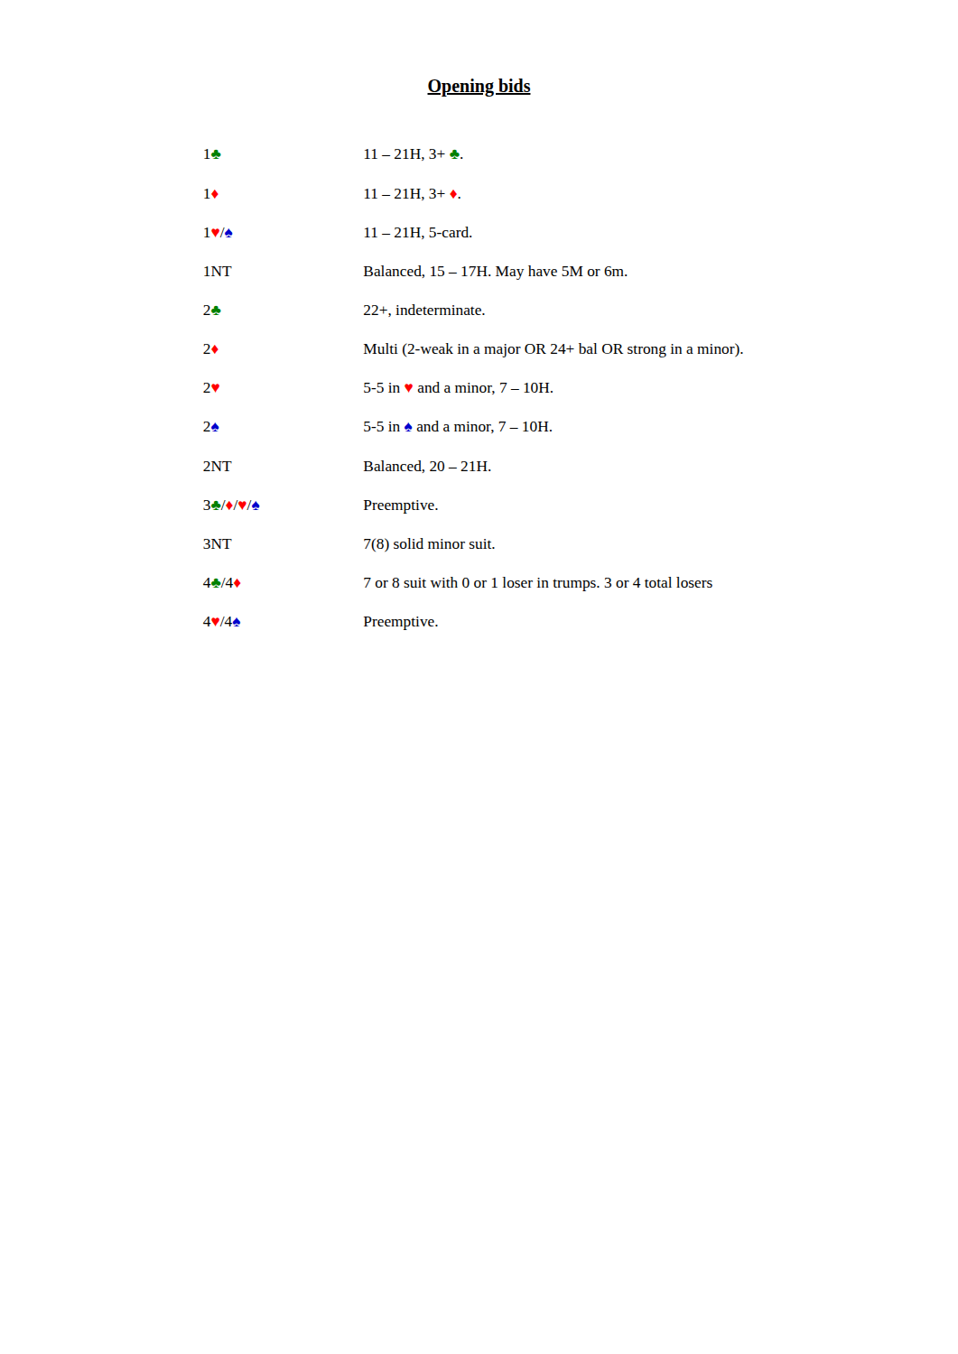Opening bids
| 1 ♣ | 11 – 21H, 3+ ♣ . |
| 1 ♦ | 11 – 21H, 3+ ♦ . |
| 1 ♥ / ♠ | 11 – 21H, 5-card. |
| 1NT | Balanced, 15 – 17H. May have 5M or 6m. |
| 2 ♣ | 22+, indeterminate. |
| 2 ♦ | Multi (2-weak in a major OR 24+ bal OR strong in a minor). |
| 2 ♥ | 5-5 in ♥ and a minor, 7 – 10H. |
| 2 ♠ | 5-5 in ♠ and a minor, 7 – 10H. |
| 2NT | Balanced, 20 – 21H. |
| 3 ♣ / ♦ / ♥ / ♠ | Preemptive. |
| 3NT | 7(8) solid minor suit. |
| 4 ♣ /4 ♦ | 7 or 8 suit with 0 or 1 loser in trumps. 3 or 4 total losers |
| 4 ♥ /4 ♠ | Preemptive. |